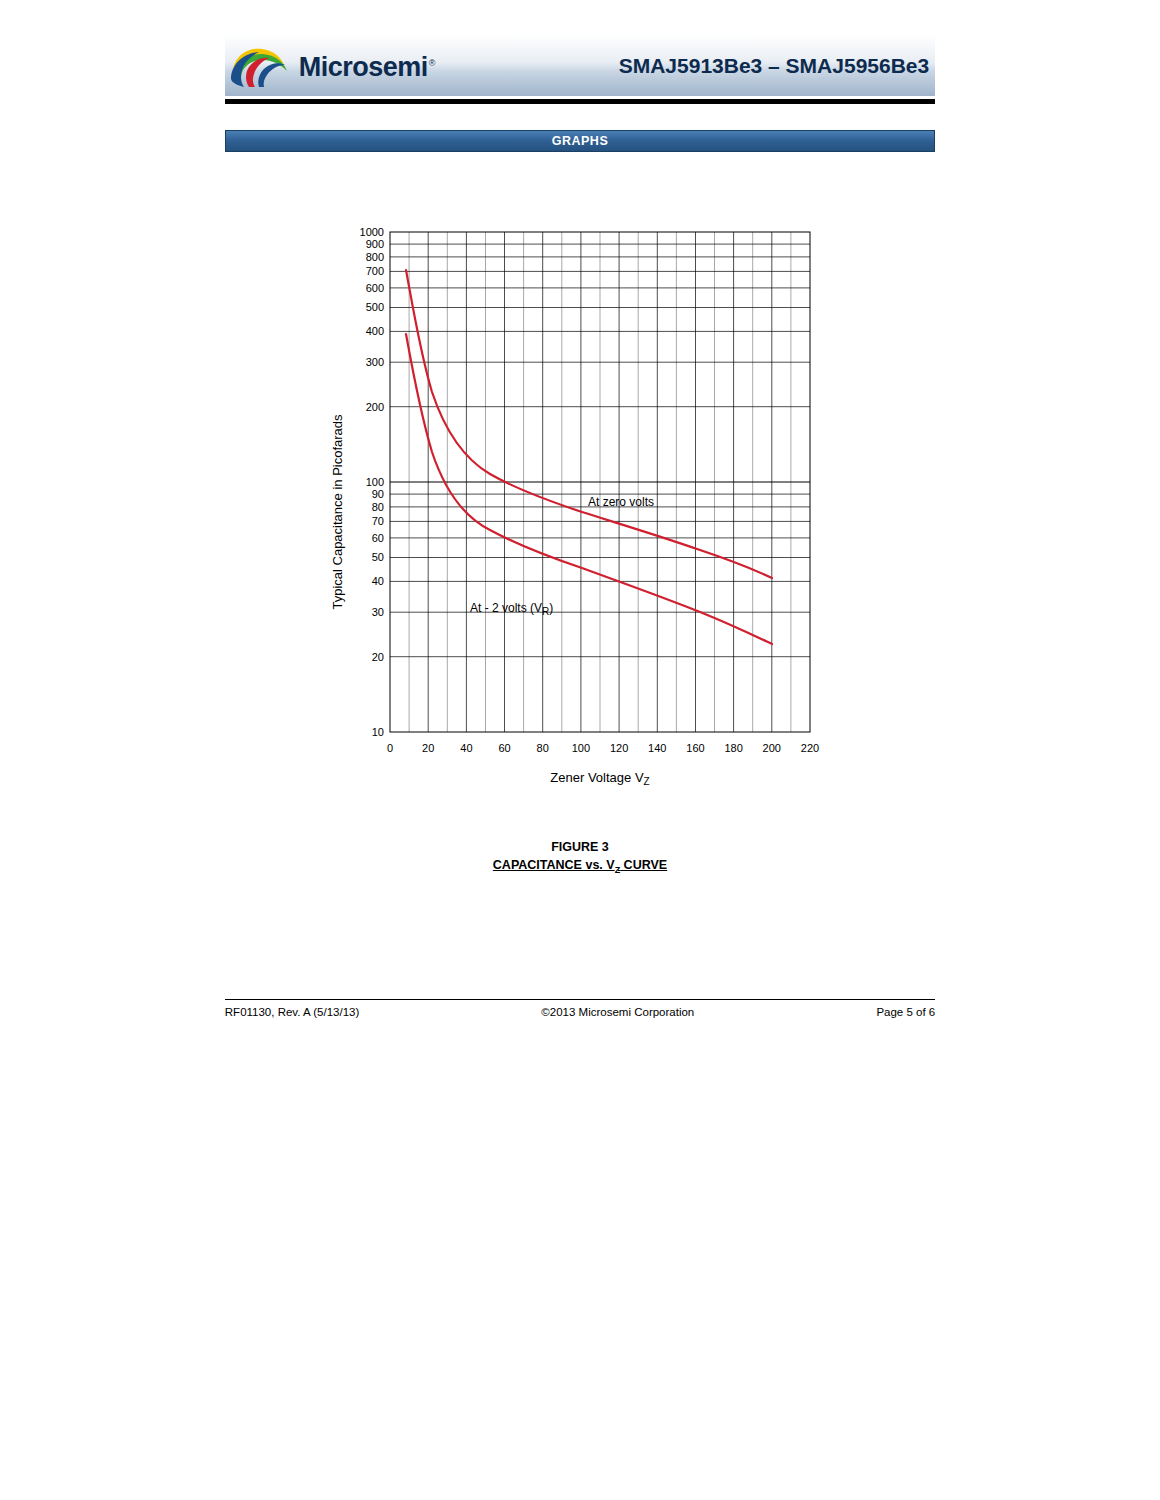Microsemi®
SMAJ5913Be3 – SMAJ5956Be3
GRAPHS
1000 900 800 700 600 500 400 300 200 100 90 80 70 60 50 40 30 20 10 0 20 40 60 80 100 120 140 160 180 200 220 Typical Capacitance in Picofarads Zener Voltage VZ At zero volts At - 2 volts (VR)
FIGURE 3
CAPACITANCE vs. VZ CURVE
RF01130, Rev. A (5/13/13)
©2013 Microsemi Corporation
Page 5 of 6